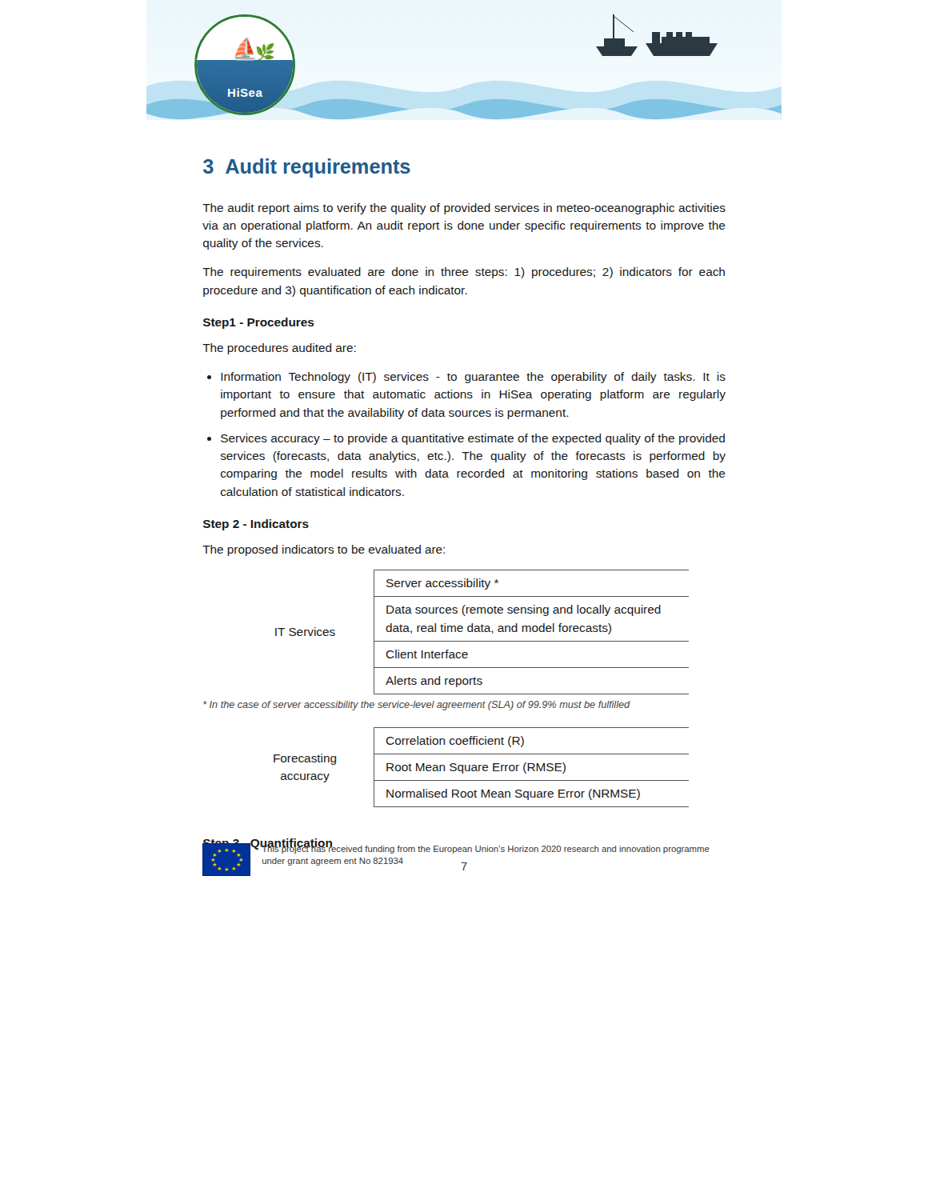⛵
🌿
HiSea
3 Audit requirements
The audit report aims to verify the quality of provided services in meteo-oceanographic activities via an operational platform. An audit report is done under specific requirements to improve the quality of the services.
The requirements evaluated are done in three steps: 1) procedures; 2) indicators for each procedure and 3) quantification of each indicator.
Step1 - Procedures
The procedures audited are:
Information Technology (IT) services - to guarantee the operability of daily tasks. It is important to ensure that automatic actions in HiSea operating platform are regularly performed and that the availability of data sources is permanent.
Services accuracy – to provide a quantitative estimate of the expected quality of the provided services (forecasts, data analytics, etc.). The quality of the forecasts is performed by comparing the model results with data recorded at monitoring stations based on the calculation of statistical indicators.
Step 2 - Indicators
The proposed indicators to be evaluated are:
| IT Services | Server accessibility * |
| Data sources (remote sensing and locally acquired data, real time data, and model forecasts) |
| Client Interface |
| Alerts and reports |
* In the case of server accessibility the service-level agreement (SLA) of 99.9% must be fulfilled
| Forecasting accuracy | Correlation coefficient (R) |
| Root Mean Square Error (RMSE) |
| Normalised Root Mean Square Error (NRMSE) |
Step 3 - Quantification
★ ★ ★ ★ ★ ★ ★ ★ ★ ★ ★ ★
This project has received funding from the European Union’s Horizon 2020 research and innovation programme under grant agreem ent No 821934
7